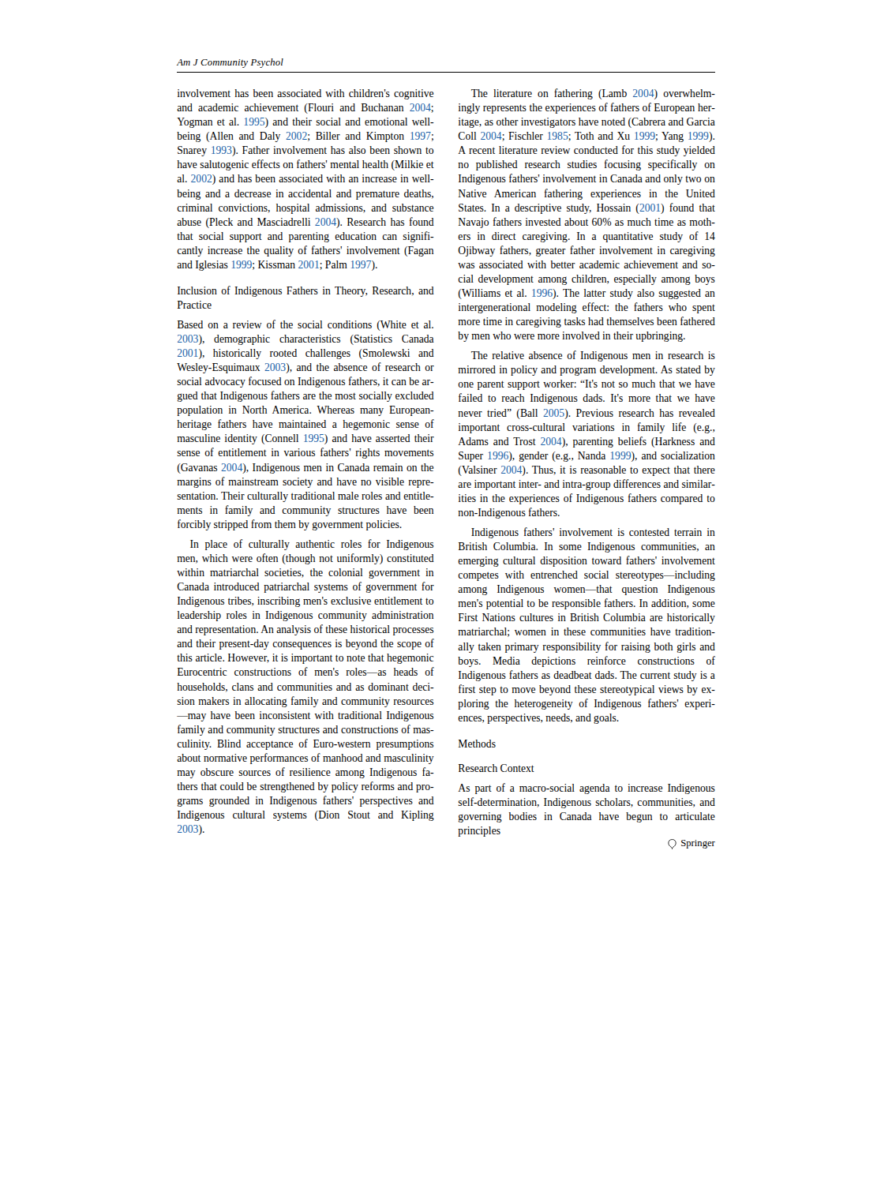Am J Community Psychol
involvement has been associated with children's cognitive and academic achievement (Flouri and Buchanan 2004; Yogman et al. 1995) and their social and emotional well-being (Allen and Daly 2002; Biller and Kimpton 1997; Snarey 1993). Father involvement has also been shown to have salutogenic effects on fathers' mental health (Milkie et al. 2002) and has been associated with an increase in well-being and a decrease in accidental and premature deaths, criminal convictions, hospital admissions, and substance abuse (Pleck and Masciadrelli 2004). Research has found that social support and parenting education can significantly increase the quality of fathers' involvement (Fagan and Iglesias 1999; Kissman 2001; Palm 1997).
Inclusion of Indigenous Fathers in Theory, Research, and Practice
Based on a review of the social conditions (White et al. 2003), demographic characteristics (Statistics Canada 2001), historically rooted challenges (Smolewski and Wesley-Esquimaux 2003), and the absence of research or social advocacy focused on Indigenous fathers, it can be argued that Indigenous fathers are the most socially excluded population in North America. Whereas many European-heritage fathers have maintained a hegemonic sense of masculine identity (Connell 1995) and have asserted their sense of entitlement in various fathers' rights movements (Gavanas 2004), Indigenous men in Canada remain on the margins of mainstream society and have no visible representation. Their culturally traditional male roles and entitlements in family and community structures have been forcibly stripped from them by government policies.
In place of culturally authentic roles for Indigenous men, which were often (though not uniformly) constituted within matriarchal societies, the colonial government in Canada introduced patriarchal systems of government for Indigenous tribes, inscribing men's exclusive entitlement to leadership roles in Indigenous community administration and representation. An analysis of these historical processes and their present-day consequences is beyond the scope of this article. However, it is important to note that hegemonic Eurocentric constructions of men's roles—as heads of households, clans and communities and as dominant decision makers in allocating family and community resources—may have been inconsistent with traditional Indigenous family and community structures and constructions of masculinity. Blind acceptance of Euro-western presumptions about normative performances of manhood and masculinity may obscure sources of resilience among Indigenous fathers that could be strengthened by policy reforms and programs grounded in Indigenous fathers' perspectives and Indigenous cultural systems (Dion Stout and Kipling 2003).
The literature on fathering (Lamb 2004) overwhelmingly represents the experiences of fathers of European heritage, as other investigators have noted (Cabrera and Garcia Coll 2004; Fischler 1985; Toth and Xu 1999; Yang 1999). A recent literature review conducted for this study yielded no published research studies focusing specifically on Indigenous fathers' involvement in Canada and only two on Native American fathering experiences in the United States. In a descriptive study, Hossain (2001) found that Navajo fathers invested about 60% as much time as mothers in direct caregiving. In a quantitative study of 14 Ojibway fathers, greater father involvement in caregiving was associated with better academic achievement and social development among children, especially among boys (Williams et al. 1996). The latter study also suggested an intergenerational modeling effect: the fathers who spent more time in caregiving tasks had themselves been fathered by men who were more involved in their upbringing.
The relative absence of Indigenous men in research is mirrored in policy and program development. As stated by one parent support worker: “It's not so much that we have failed to reach Indigenous dads. It's more that we have never tried” (Ball 2005). Previous research has revealed important cross-cultural variations in family life (e.g., Adams and Trost 2004), parenting beliefs (Harkness and Super 1996), gender (e.g., Nanda 1999), and socialization (Valsiner 2004). Thus, it is reasonable to expect that there are important inter- and intra-group differences and similarities in the experiences of Indigenous fathers compared to non-Indigenous fathers.
Indigenous fathers' involvement is contested terrain in British Columbia. In some Indigenous communities, an emerging cultural disposition toward fathers' involvement competes with entrenched social stereotypes—including among Indigenous women—that question Indigenous men's potential to be responsible fathers. In addition, some First Nations cultures in British Columbia are historically matriarchal; women in these communities have traditionally taken primary responsibility for raising both girls and boys. Media depictions reinforce constructions of Indigenous fathers as deadbeat dads. The current study is a first step to move beyond these stereotypical views by exploring the heterogeneity of Indigenous fathers' experiences, perspectives, needs, and goals.
Methods
Research Context
As part of a macro-social agenda to increase Indigenous self-determination, Indigenous scholars, communities, and governing bodies in Canada have begun to articulate principles
Springer